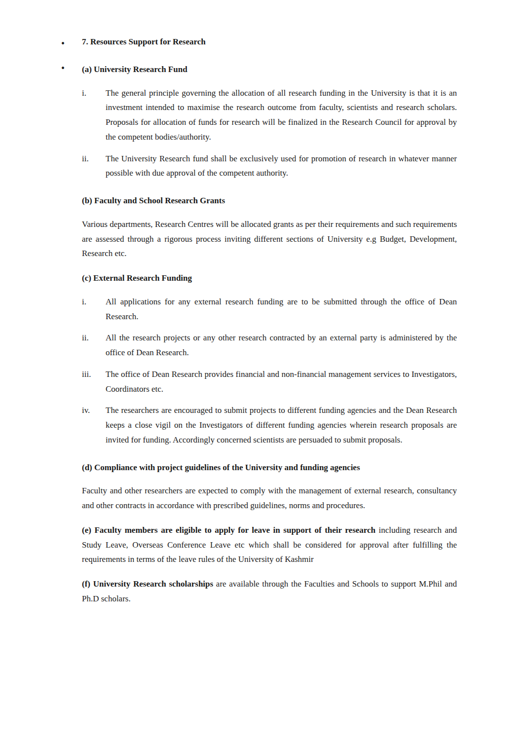• •
7. Resources Support for Research
(a) University Research Fund
i. The general principle governing the allocation of all research funding in the University is that it is an investment intended to maximise the research outcome from faculty, scientists and research scholars. Proposals for allocation of funds for research will be finalized in the Research Council for approval by the competent bodies/authority.
ii. The University Research fund shall be exclusively used for promotion of research in whatever manner possible with due approval of the competent authority.
(b) Faculty and School Research Grants
Various departments, Research Centres will be allocated grants as per their requirements and such requirements are assessed through a rigorous process inviting different sections of University e.g Budget, Development, Research etc.
(c) External Research Funding
i. All applications for any external research funding are to be submitted through the office of Dean Research.
ii. All the research projects or any other research contracted by an external party is administered by the office of Dean Research.
iii. The office of Dean Research provides financial and non-financial management services to Investigators, Coordinators etc.
iv. The researchers are encouraged to submit projects to different funding agencies and the Dean Research keeps a close vigil on the Investigators of different funding agencies wherein research proposals are invited for funding. Accordingly concerned scientists are persuaded to submit proposals.
(d) Compliance with project guidelines of the University and funding agencies
Faculty and other researchers are expected to comply with the management of external research, consultancy and other contracts in accordance with prescribed guidelines, norms and procedures.
(e) Faculty members are eligible to apply for leave in support of their research including research and Study Leave, Overseas Conference Leave etc which shall be considered for approval after fulfilling the requirements in terms of the leave rules of the University of Kashmir
(f) University Research scholarships are available through the Faculties and Schools to support M.Phil and Ph.D scholars.